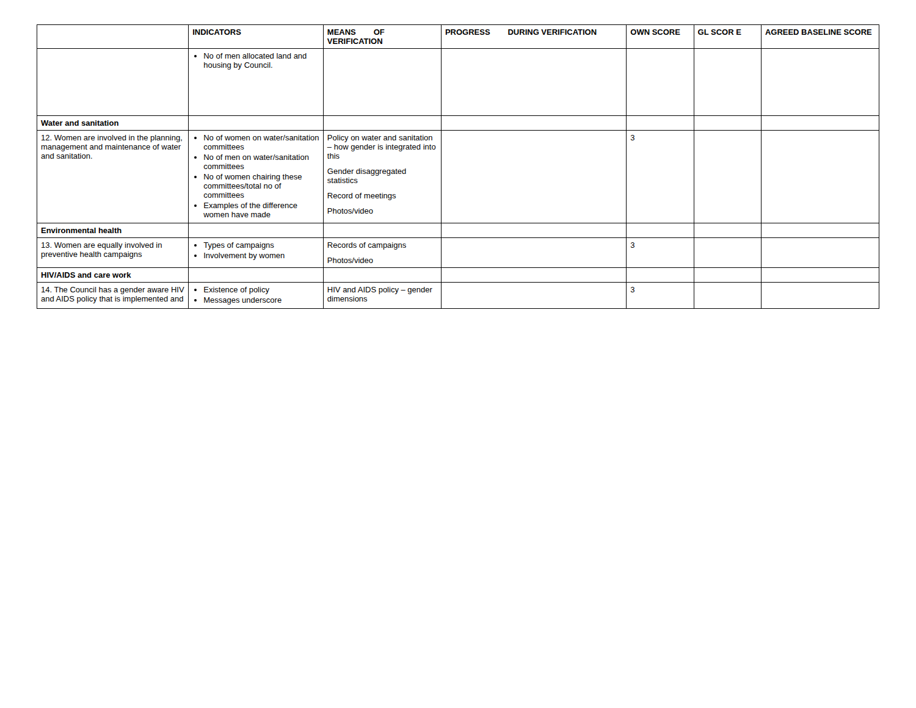| | INDICATORS | MEANS OF VERIFICATION | PROGRESS DURING VERIFICATION | OWN SCORE | GL SCOR E | AGREED BASELINE SCORE |
| --- | --- | --- | --- | --- | --- | --- |
| | No of men allocated land and housing by Council. | | | | | |
| Water and sanitation | | | | | | |
| 12. Women are involved in the planning, management and maintenance of water and sanitation. | No of women on water/sanitation committees No of men on water/sanitation committees No of women chairing these committees/total no of committees Examples of the difference women have made | Policy on water and sanitation – how gender is integrated into this Gender disaggregated statistics Record of meetings Photos/video | | 3 | | |
| Environmental health | | | | | | |
| 13. Women are equally involved in preventive health campaigns | Types of campaigns Involvement by women | Records of campaigns Photos/video | | 3 | | |
| HIV/AIDS and care work | | | | | | |
| 14. The Council has a gender aware HIV and AIDS policy that is implemented and | Existence of policy Messages underscore | HIV and AIDS policy – gender dimensions | | 3 | | |